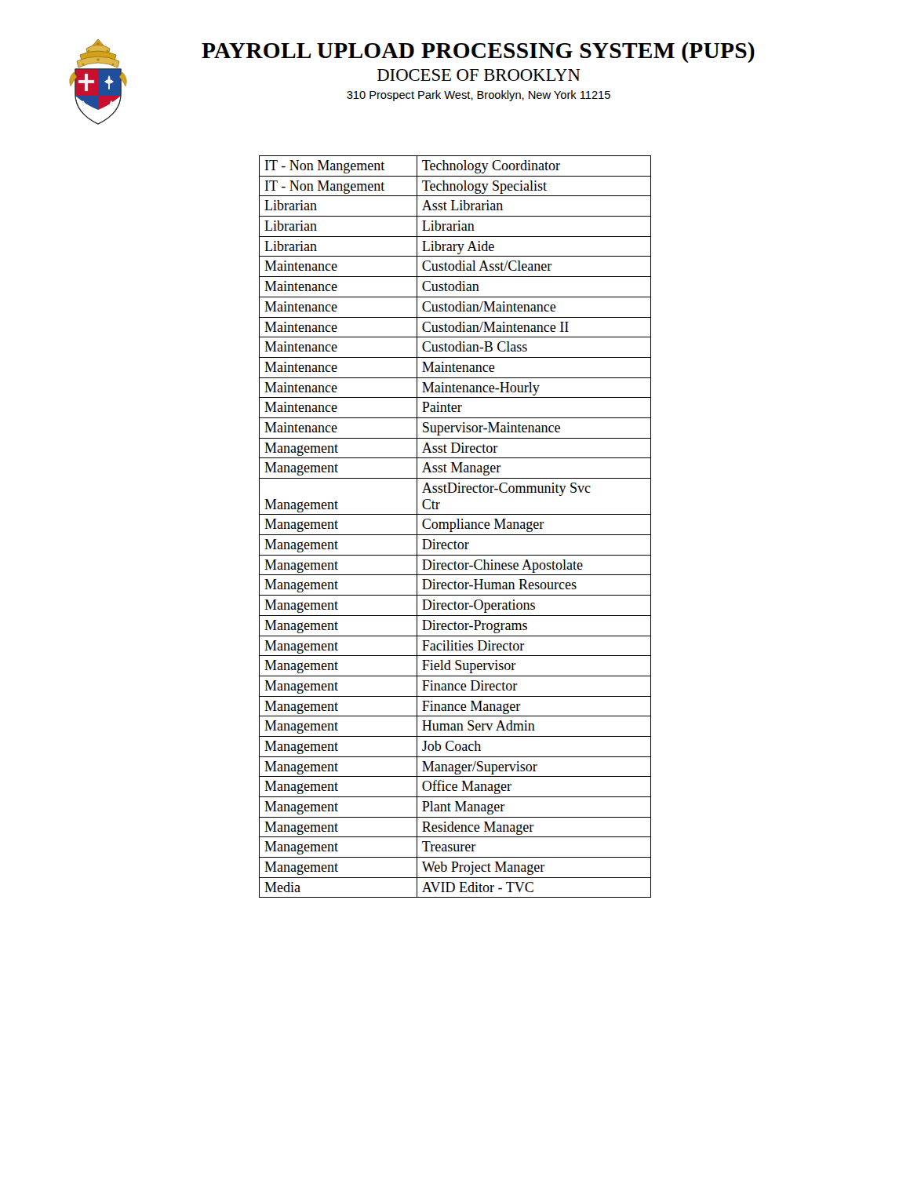PAYROLL UPLOAD PROCESSING SYSTEM (PUPS)
DIOCESE OF BROOKLYN
310 Prospect Park West, Brooklyn, New York 11215
| IT - Non Mangement | Technology Coordinator |
| IT - Non Mangement | Technology Specialist |
| Librarian | Asst Librarian |
| Librarian | Librarian |
| Librarian | Library Aide |
| Maintenance | Custodial Asst/Cleaner |
| Maintenance | Custodian |
| Maintenance | Custodian/Maintenance |
| Maintenance | Custodian/Maintenance II |
| Maintenance | Custodian-B Class |
| Maintenance | Maintenance |
| Maintenance | Maintenance-Hourly |
| Maintenance | Painter |
| Maintenance | Supervisor-Maintenance |
| Management | Asst Director |
| Management | Asst Manager |
| Management | AsstDirector-Community Svc Ctr |
| Management | Compliance Manager |
| Management | Director |
| Management | Director-Chinese Apostolate |
| Management | Director-Human Resources |
| Management | Director-Operations |
| Management | Director-Programs |
| Management | Facilities Director |
| Management | Field Supervisor |
| Management | Finance Director |
| Management | Finance Manager |
| Management | Human Serv Admin |
| Management | Job Coach |
| Management | Manager/Supervisor |
| Management | Office Manager |
| Management | Plant Manager |
| Management | Residence Manager |
| Management | Treasurer |
| Management | Web Project Manager |
| Media | AVID Editor - TVC |